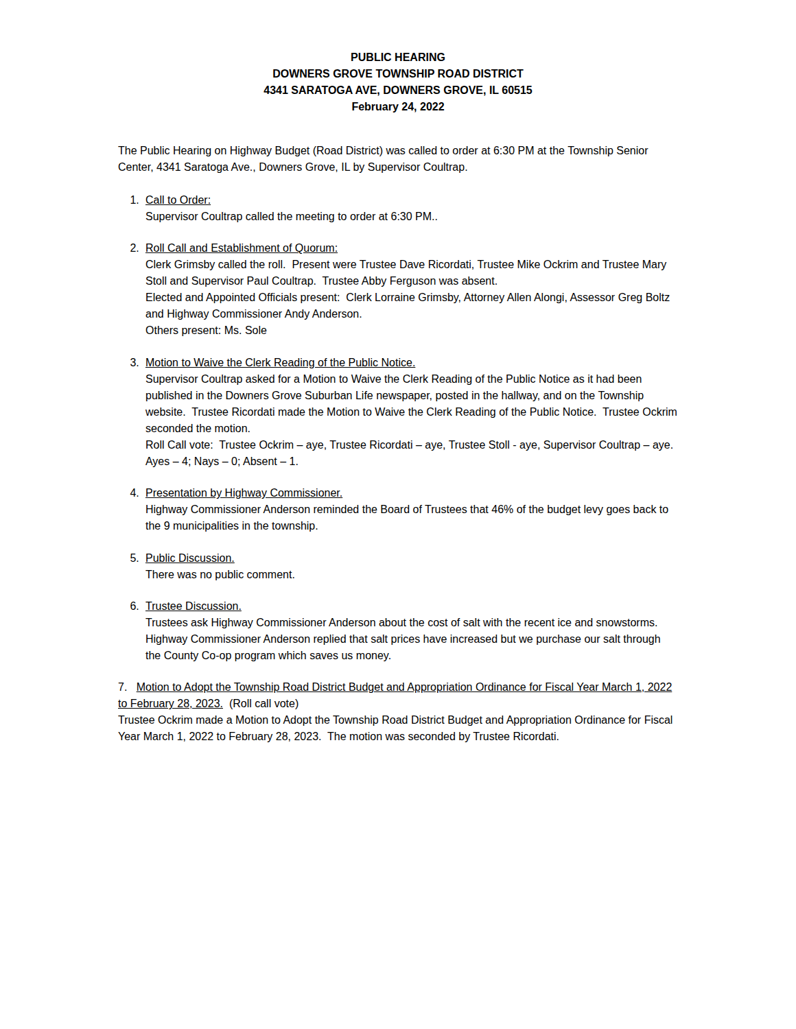PUBLIC HEARING
DOWNERS GROVE TOWNSHIP ROAD DISTRICT
4341 SARATOGA AVE, DOWNERS GROVE, IL 60515
February 24, 2022
The Public Hearing on Highway Budget (Road District) was called to order at 6:30 PM at the Township Senior Center, 4341 Saratoga Ave., Downers Grove, IL by Supervisor Coultrap.
Call to Order:
Supervisor Coultrap called the meeting to order at 6:30 PM..
Roll Call and Establishment of Quorum:
Clerk Grimsby called the roll. Present were Trustee Dave Ricordati, Trustee Mike Ockrim and Trustee Mary Stoll and Supervisor Paul Coultrap. Trustee Abby Ferguson was absent.
Elected and Appointed Officials present: Clerk Lorraine Grimsby, Attorney Allen Alongi, Assessor Greg Boltz and Highway Commissioner Andy Anderson.
Others present: Ms. Sole
Motion to Waive the Clerk Reading of the Public Notice.
Supervisor Coultrap asked for a Motion to Waive the Clerk Reading of the Public Notice as it had been published in the Downers Grove Suburban Life newspaper, posted in the hallway, and on the Township website. Trustee Ricordati made the Motion to Waive the Clerk Reading of the Public Notice. Trustee Ockrim seconded the motion.
Roll Call vote: Trustee Ockrim – aye, Trustee Ricordati – aye, Trustee Stoll - aye, Supervisor Coultrap – aye. Ayes – 4; Nays – 0; Absent – 1.
Presentation by Highway Commissioner.
Highway Commissioner Anderson reminded the Board of Trustees that 46% of the budget levy goes back to the 9 municipalities in the township.
Public Discussion.
There was no public comment.
Trustee Discussion.
Trustees ask Highway Commissioner Anderson about the cost of salt with the recent ice and snowstorms. Highway Commissioner Anderson replied that salt prices have increased but we purchase our salt through the County Co-op program which saves us money.
7. Motion to Adopt the Township Road District Budget and Appropriation Ordinance for Fiscal Year March 1, 2022 to February 28, 2023. (Roll call vote)
Trustee Ockrim made a Motion to Adopt the Township Road District Budget and Appropriation Ordinance for Fiscal Year March 1, 2022 to February 28, 2023. The motion was seconded by Trustee Ricordati.